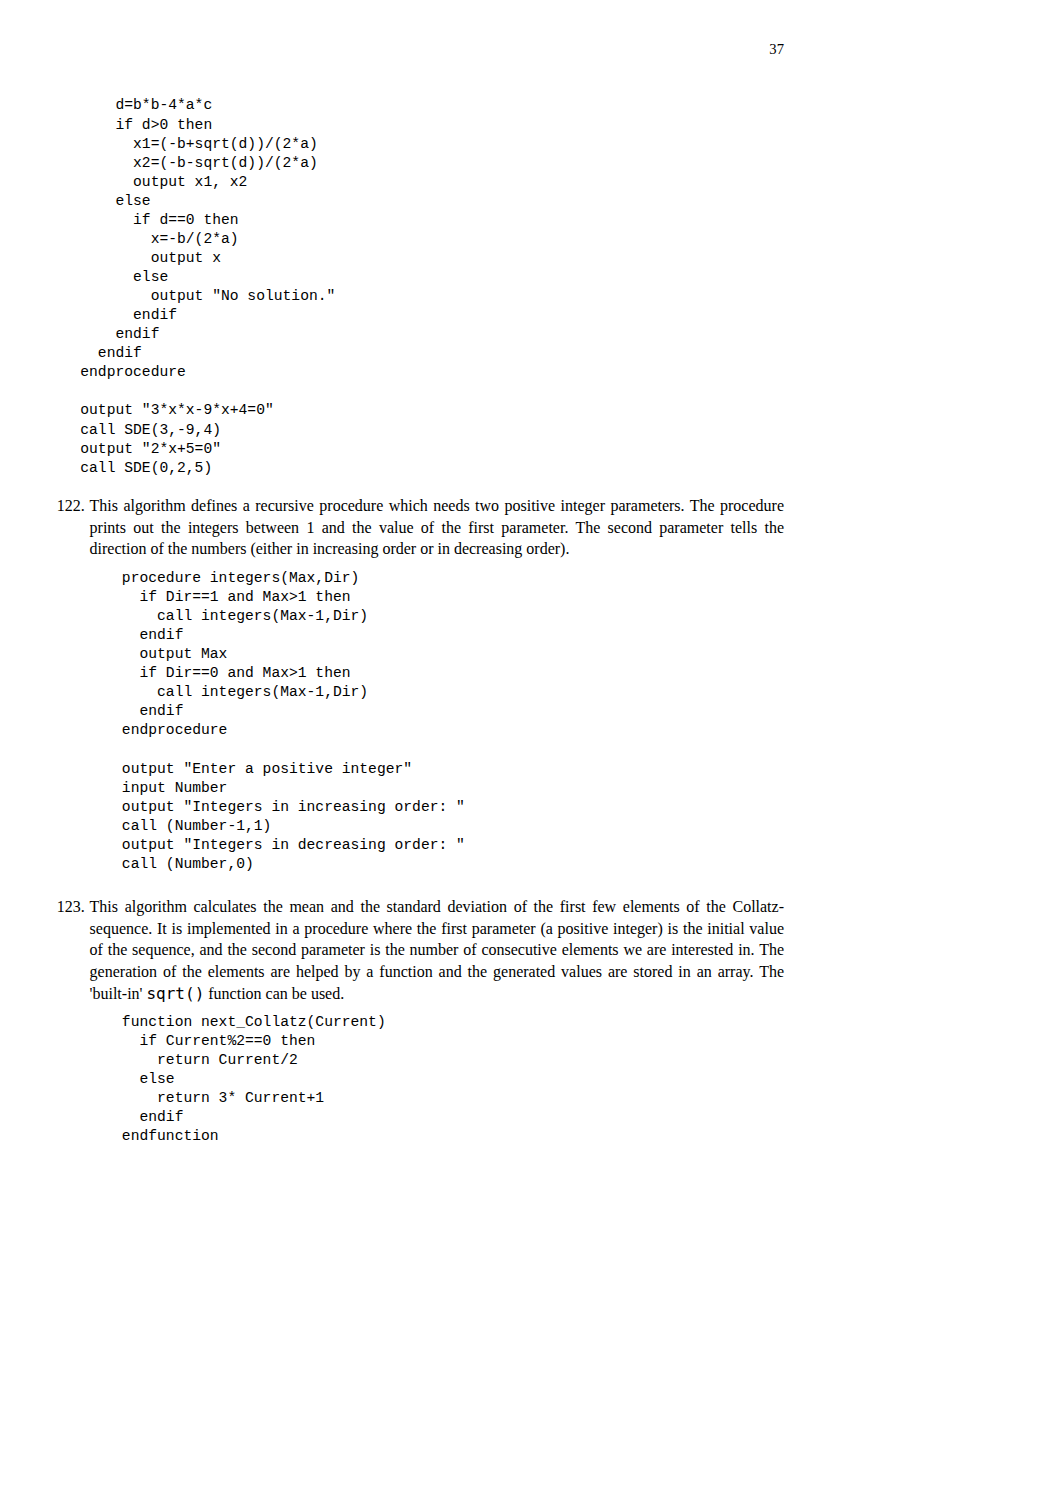37
    d=b*b-4*a*c
    if d>0 then
      x1=(-b+sqrt(d))/(2*a)
      x2=(-b-sqrt(d))/(2*a)
      output x1, x2
    else
      if d==0 then
        x=-b/(2*a)
        output x
      else
        output "No solution."
      endif
    endif
  endif
endprocedure

output "3*x*x-9*x+4=0"
call SDE(3,-9,4)
output "2*x+5=0"
call SDE(0,2,5)
122.
This algorithm defines a recursive procedure which needs two positive integer parameters. The procedure prints out the integers between 1 and the value of the first parameter. The second parameter tells the direction of the numbers (either in increasing order or in decreasing order).
procedure integers(Max,Dir)
  if Dir==1 and Max>1 then
    call integers(Max-1,Dir)
  endif
  output Max
  if Dir==0 and Max>1 then
    call integers(Max-1,Dir)
  endif
endprocedure

output "Enter a positive integer"
input Number
output "Integers in increasing order: "
call (Number-1,1)
output "Integers in decreasing order: "
call (Number,0)
123.
This algorithm calculates the mean and the standard deviation of the first few elements of the Collatz-sequence. It is implemented in a procedure where the first parameter (a positive integer) is the initial value of the sequence, and the second parameter is the number of consecutive elements we are interested in. The generation of the elements are helped by a function and the generated values are stored in an array. The 'built-in' sqrt() function can be used.
function next_Collatz(Current)
  if Current%2==0 then
    return Current/2
  else
    return 3* Current+1
  endif
endfunction